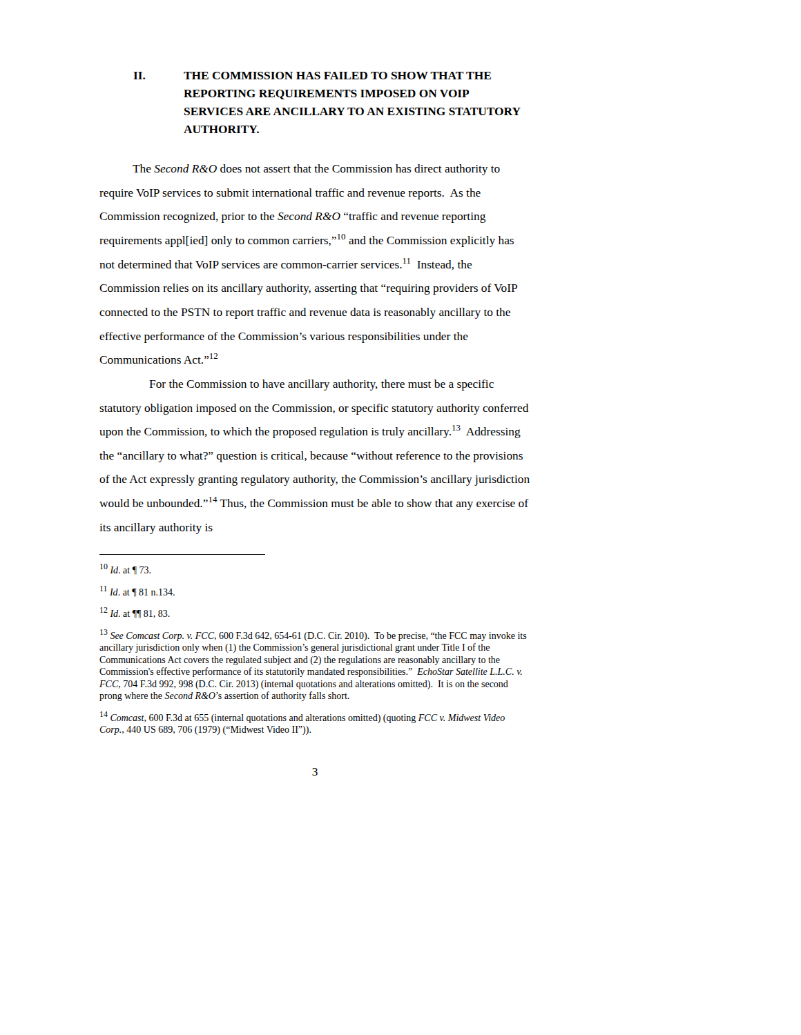| II. | The Commission Has Failed To Show That The Reporting Requirements Imposed On VoIP Services Are Ancillary To An Existing Statutory Authority. |
The Second R&O does not assert that the Commission has direct authority to require VoIP services to submit international traffic and revenue reports. As the Commission recognized, prior to the Second R&O “traffic and revenue reporting requirements appl[ied] only to common carriers,”10 and the Commission explicitly has not determined that VoIP services are common-carrier services.11 Instead, the Commission relies on its ancillary authority, asserting that “requiring providers of VoIP connected to the PSTN to report traffic and revenue data is reasonably ancillary to the effective performance of the Commission’s various responsibilities under the Communications Act.”12
For the Commission to have ancillary authority, there must be a specific statutory obligation imposed on the Commission, or specific statutory authority conferred upon the Commission, to which the proposed regulation is truly ancillary.13 Addressing the “ancillary to what?” question is critical, because “without reference to the provisions of the Act expressly granting regulatory authority, the Commission’s ancillary jurisdiction would be unbounded.”14 Thus, the Commission must be able to show that any exercise of its ancillary authority is
10 Id. at ¶ 73.
11 Id. at ¶ 81 n.134.
12 Id. at ¶¶ 81, 83.
13 See Comcast Corp. v. FCC, 600 F.3d 642, 654-61 (D.C. Cir. 2010). To be precise, “the FCC may invoke its ancillary jurisdiction only when (1) the Commission’s general jurisdictional grant under Title I of the Communications Act covers the regulated subject and (2) the regulations are reasonably ancillary to the Commission's effective performance of its statutorily mandated responsibilities.” EchoStar Satellite L.L.C. v. FCC, 704 F.3d 992, 998 (D.C. Cir. 2013) (internal quotations and alterations omitted). It is on the second prong where the Second R&O’s assertion of authority falls short.
14 Comcast, 600 F.3d at 655 (internal quotations and alterations omitted) (quoting FCC v. Midwest Video Corp., 440 US 689, 706 (1979) (“Midwest Video II”)).
3